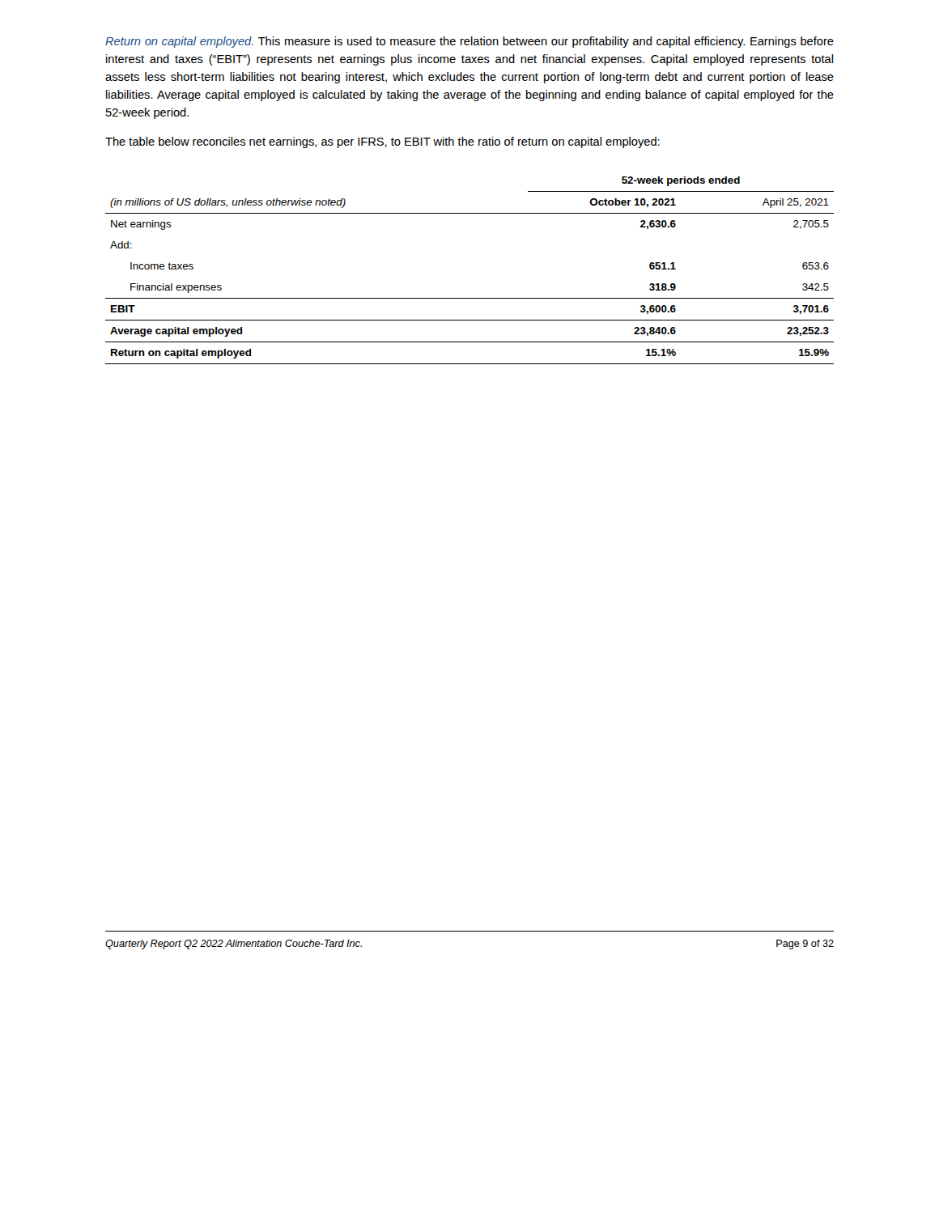Return on capital employed. This measure is used to measure the relation between our profitability and capital efficiency. Earnings before interest and taxes (“EBIT”) represents net earnings plus income taxes and net financial expenses. Capital employed represents total assets less short-term liabilities not bearing interest, which excludes the current portion of long-term debt and current portion of lease liabilities. Average capital employed is calculated by taking the average of the beginning and ending balance of capital employed for the 52-week period.
The table below reconciles net earnings, as per IFRS, to EBIT with the ratio of return on capital employed:
| | 52-week periods ended |
| --- | --- |
| (in millions of US dollars, unless otherwise noted) | October 10, 2021 | April 25, 2021 |
| Net earnings | 2,630.6 | 2,705.5 |
| Add: | | |
| Income taxes | 651.1 | 653.6 |
| Financial expenses | 318.9 | 342.5 |
| EBIT | 3,600.6 | 3,701.6 |
| Average capital employed | 23,840.6 | 23,252.3 |
| Return on capital employed | 15.1% | 15.9% |
Quarterly Report Q2 2022 Alimentation Couche-Tard Inc. Page 9 of 32